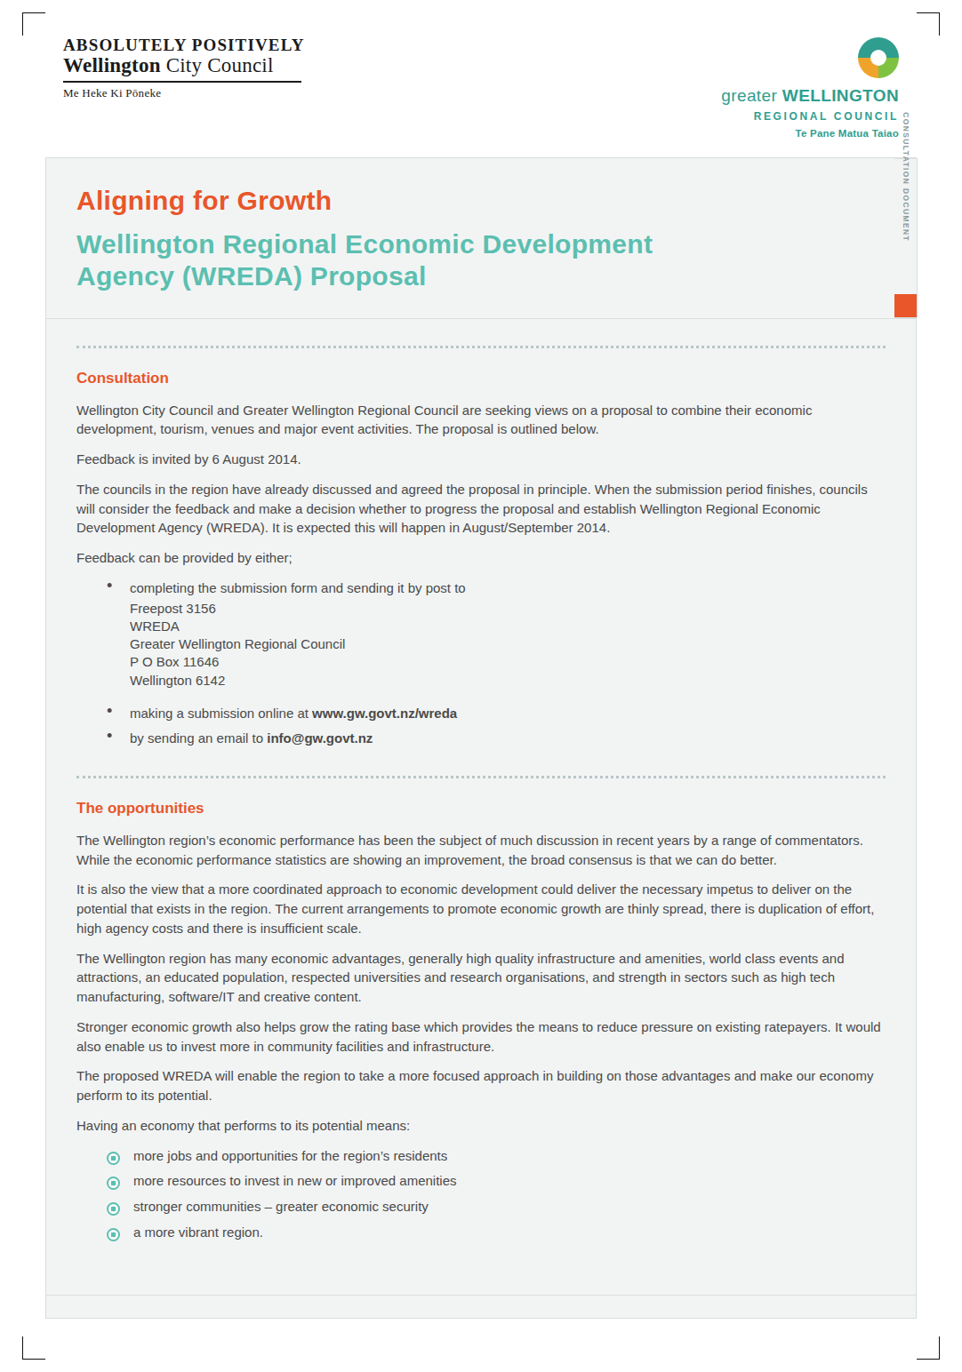Absolutely Positively
Wellington City Council
Me Heke Ki Pōneke
greater WELLINGTON
REGIONAL COUNCIL
Te Pane Matua Taiao
Aligning for Growth
Wellington Regional Economic Development
Agency (WREDA) Proposal
CONSULTATION DOCUMENT
Consultation
Wellington City Council and Greater Wellington Regional Council are seeking views on a proposal to combine their economic development, tourism, venues and major event activities. The proposal is outlined below.
Feedback is invited by 6 August 2014.
The councils in the region have already discussed and agreed the proposal in principle. When the submission period finishes, councils will consider the feedback and make a decision whether to progress the proposal and establish Wellington Regional Economic Development Agency (WREDA). It is expected this will happen in August/September 2014.
Feedback can be provided by either;
completing the submission form and sending it by post to
Freepost 3156
WREDA
Greater Wellington Regional Council
P O Box 11646
Wellington 6142
making a submission online at www.gw.govt.nz/wreda
by sending an email to info@gw.govt.nz
The opportunities
The Wellington region’s economic performance has been the subject of much discussion in recent years by a range of commentators. While the economic performance statistics are showing an improvement, the broad consensus is that we can do better.
It is also the view that a more coordinated approach to economic development could deliver the necessary impetus to deliver on the potential that exists in the region. The current arrangements to promote economic growth are thinly spread, there is duplication of effort, high agency costs and there is insufficient scale.
The Wellington region has many economic advantages, generally high quality infrastructure and amenities, world class events and attractions, an educated population, respected universities and research organisations, and strength in sectors such as high tech manufacturing, software/IT and creative content.
Stronger economic growth also helps grow the rating base which provides the means to reduce pressure on existing ratepayers. It would also enable us to invest more in community facilities and infrastructure.
The proposed WREDA will enable the region to take a more focused approach in building on those advantages and make our economy perform to its potential.
Having an economy that performs to its potential means:
more jobs and opportunities for the region’s residents
more resources to invest in new or improved amenities
stronger communities – greater economic security
a more vibrant region.